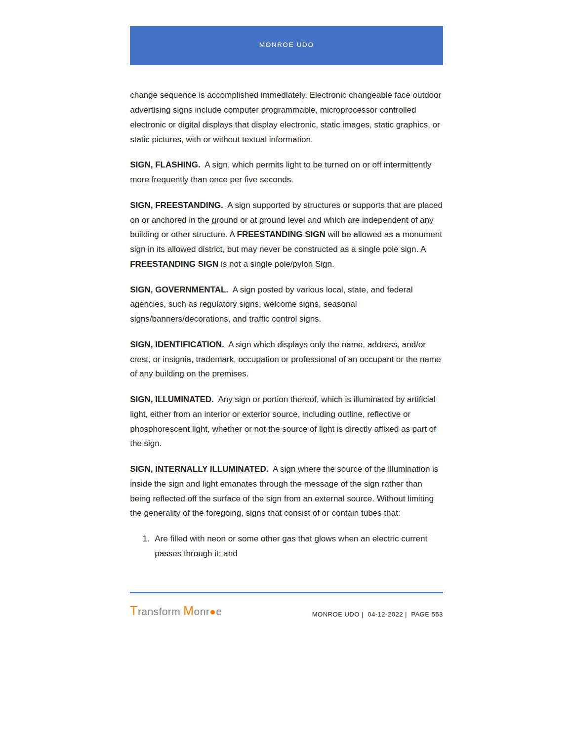MONROE UDO
change sequence is accomplished immediately. Electronic changeable face outdoor advertising signs include computer programmable, microprocessor controlled electronic or digital displays that display electronic, static images, static graphics, or static pictures, with or without textual information.
SIGN, FLASHING. A sign, which permits light to be turned on or off intermittently more frequently than once per five seconds.
SIGN, FREESTANDING. A sign supported by structures or supports that are placed on or anchored in the ground or at ground level and which are independent of any building or other structure. A FREESTANDING SIGN will be allowed as a monument sign in its allowed district, but may never be constructed as a single pole sign. A FREESTANDING SIGN is not a single pole/pylon Sign.
SIGN, GOVERNMENTAL. A sign posted by various local, state, and federal agencies, such as regulatory signs, welcome signs, seasonal signs/banners/decorations, and traffic control signs.
SIGN, IDENTIFICATION. A sign which displays only the name, address, and/or crest, or insignia, trademark, occupation or professional of an occupant or the name of any building on the premises.
SIGN, ILLUMINATED. Any sign or portion thereof, which is illuminated by artificial light, either from an interior or exterior source, including outline, reflective or phosphorescent light, whether or not the source of light is directly affixed as part of the sign.
SIGN, INTERNALLY ILLUMINATED. A sign where the source of the illumination is inside the sign and light emanates through the message of the sign rather than being reflected off the surface of the sign from an external source. Without limiting the generality of the foregoing, signs that consist of or contain tubes that:
Are filled with neon or some other gas that glows when an electric current passes through it; and
Transform Monr●e
MONROE UDO | 04-12-2022 | PAGE 553